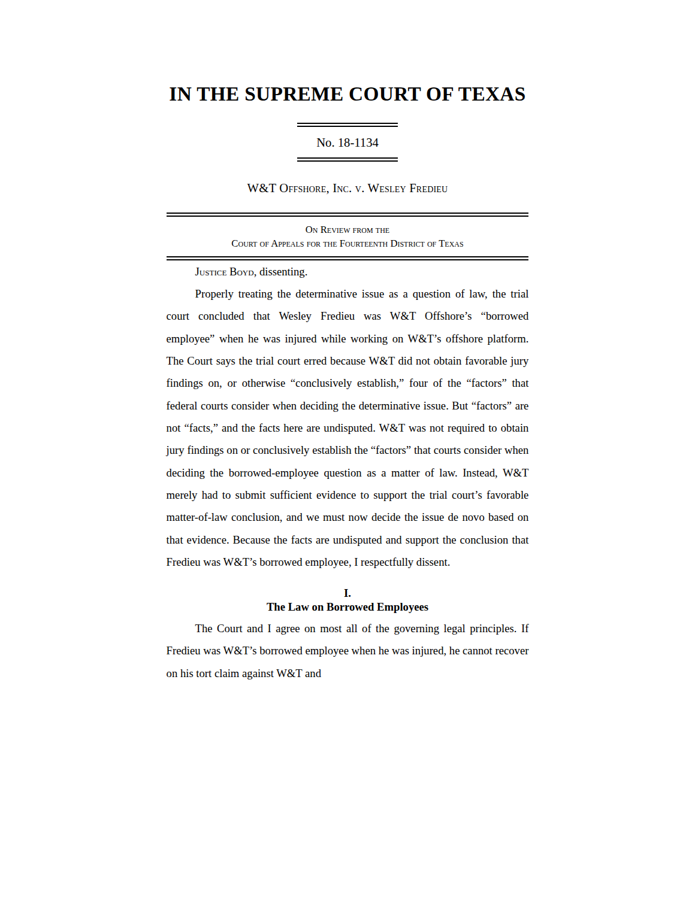IN THE SUPREME COURT OF TEXAS
No. 18-1134
W&T Offshore, Inc. v. Wesley Fredieu
On Review from the
Court of Appeals for the Fourteenth District of Texas
Justice Boyd, dissenting.
Properly treating the determinative issue as a question of law, the trial court concluded that Wesley Fredieu was W&T Offshore’s “borrowed employee” when he was injured while working on W&T’s offshore platform. The Court says the trial court erred because W&T did not obtain favorable jury findings on, or otherwise “conclusively establish,” four of the “factors” that federal courts consider when deciding the determinative issue. But “factors” are not “facts,” and the facts here are undisputed. W&T was not required to obtain jury findings on or conclusively establish the “factors” that courts consider when deciding the borrowed-employee question as a matter of law. Instead, W&T merely had to submit sufficient evidence to support the trial court’s favorable matter-of-law conclusion, and we must now decide the issue de novo based on that evidence. Because the facts are undisputed and support the conclusion that Fredieu was W&T’s borrowed employee, I respectfully dissent.
I. The Law on Borrowed Employees
The Court and I agree on most all of the governing legal principles. If Fredieu was W&T’s borrowed employee when he was injured, he cannot recover on his tort claim against W&T and